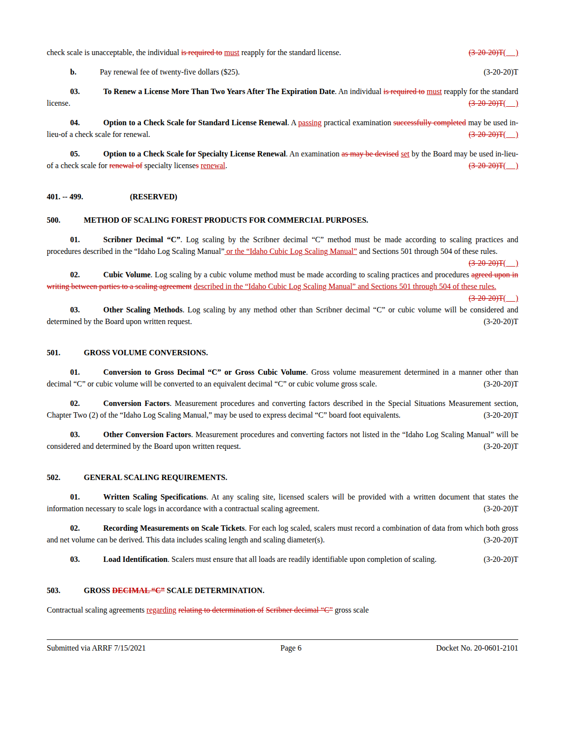check scale is unacceptable, the individual is required to must reapply for the standard license. (3-20-20)T( )
b. Pay renewal fee of twenty-five dollars ($25). (3-20-20)T
03. To Renew a License More Than Two Years After The Expiration Date. An individual is required to must reapply for the standard license. (3-20-20)T( )
04. Option to a Check Scale for Standard License Renewal. A passing practical examination successfully completed may be used in-lieu-of a check scale for renewal. (3-20-20)T( )
05. Option to a Check Scale for Specialty License Renewal. An examination as may be devised set by the Board may be used in-lieu-of a check scale for renewal of specialty licenses renewal. (3-20-20)T( )
401. -- 499. (RESERVED)
500. METHOD OF SCALING FOREST PRODUCTS FOR COMMERCIAL PURPOSES.
01. Scribner Decimal “C”. Log scaling by the Scribner decimal “C” method must be made according to scaling practices and procedures described in the “Idaho Log Scaling Manual” or the “Idaho Cubic Log Scaling Manual” and Sections 501 through 504 of these rules. (3-20-20)T( )
02. Cubic Volume. Log scaling by a cubic volume method must be made according to scaling practices and procedures agreed upon in writing between parties to a scaling agreement described in the “Idaho Cubic Log Scaling Manual” and Sections 501 through 504 of these rules. (3-20-20)T( )
03. Other Scaling Methods. Log scaling by any method other than Scribner decimal “C” or cubic volume will be considered and determined by the Board upon written request. (3-20-20)T
501. GROSS VOLUME CONVERSIONS.
01. Conversion to Gross Decimal “C” or Gross Cubic Volume. Gross volume measurement determined in a manner other than decimal “C” or cubic volume will be converted to an equivalent decimal “C” or cubic volume gross scale. (3-20-20)T
02. Conversion Factors. Measurement procedures and converting factors described in the Special Situations Measurement section, Chapter Two (2) of the “Idaho Log Scaling Manual,” may be used to express decimal “C” board foot equivalents. (3-20-20)T
03. Other Conversion Factors. Measurement procedures and converting factors not listed in the “Idaho Log Scaling Manual” will be considered and determined by the Board upon written request. (3-20-20)T
502. GENERAL SCALING REQUIREMENTS.
01. Written Scaling Specifications. At any scaling site, licensed scalers will be provided with a written document that states the information necessary to scale logs in accordance with a contractual scaling agreement. (3-20-20)T
02. Recording Measurements on Scale Tickets. For each log scaled, scalers must record a combination of data from which both gross and net volume can be derived. This data includes scaling length and scaling diameter(s). (3-20-20)T
03. Load Identification. Scalers must ensure that all loads are readily identifiable upon completion of scaling. (3-20-20)T
503. GROSS DECIMAL “C” SCALE DETERMINATION.
Contractual scaling agreements regarding relating to determination of Scribner decimal “C” gross scale
Submitted via ARRF 7/15/2021 Page 6 Docket No. 20-0601-2101